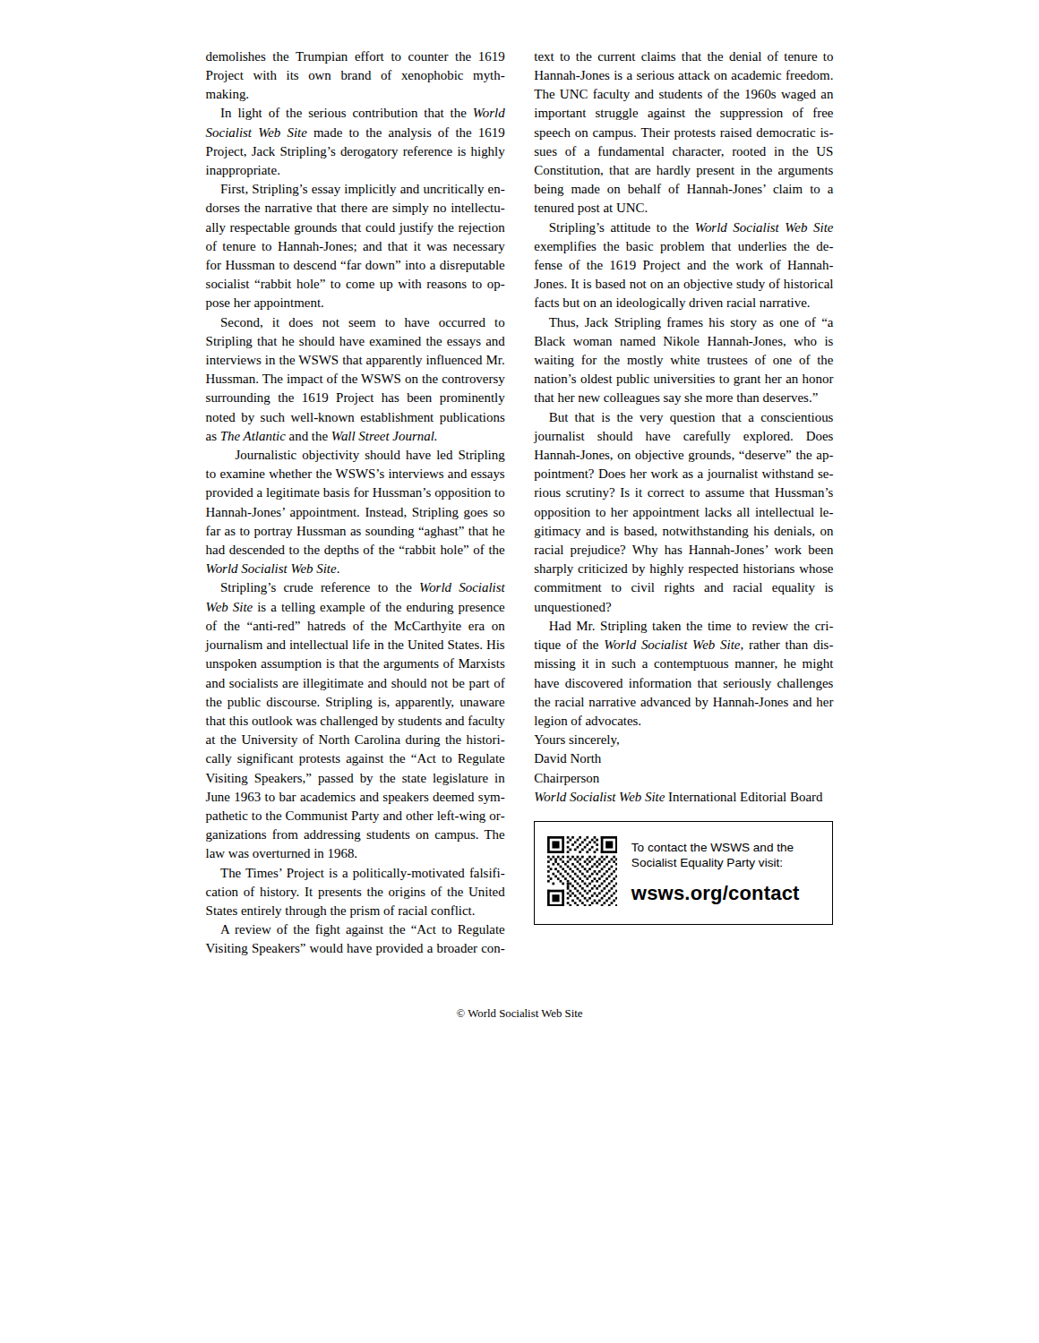demolishes the Trumpian effort to counter the 1619 Project with its own brand of xenophobic myth-making.
In light of the serious contribution that the World Socialist Web Site made to the analysis of the 1619 Project, Jack Stripling’s derogatory reference is highly inappropriate.
First, Stripling’s essay implicitly and uncritically endorses the narrative that there are simply no intellectually respectable grounds that could justify the rejection of tenure to Hannah-Jones; and that it was necessary for Hussman to descend “far down” into a disreputable socialist “rabbit hole” to come up with reasons to oppose her appointment.
Second, it does not seem to have occurred to Stripling that he should have examined the essays and interviews in the WSWS that apparently influenced Mr. Hussman. The impact of the WSWS on the controversy surrounding the 1619 Project has been prominently noted by such well-known establishment publications as The Atlantic and the Wall Street Journal.
Journalistic objectivity should have led Stripling to examine whether the WSWS’s interviews and essays provided a legitimate basis for Hussman’s opposition to Hannah-Jones’ appointment. Instead, Stripling goes so far as to portray Hussman as sounding “aghast” that he had descended to the depths of the “rabbit hole” of the World Socialist Web Site.
Stripling’s crude reference to the World Socialist Web Site is a telling example of the enduring presence of the “anti-red” hatreds of the McCarthyite era on journalism and intellectual life in the United States. His unspoken assumption is that the arguments of Marxists and socialists are illegitimate and should not be part of the public discourse. Stripling is, apparently, unaware that this outlook was challenged by students and faculty at the University of North Carolina during the historically significant protests against the “Act to Regulate Visiting Speakers,” passed by the state legislature in June 1963 to bar academics and speakers deemed sympathetic to the Communist Party and other left-wing organizations from addressing students on campus. The law was overturned in 1968.
The Times’ Project is a politically-motivated falsification of history. It presents the origins of the United States entirely through the prism of racial conflict.
A review of the fight against the “Act to Regulate Visiting Speakers” would have provided a broader context to the current claims that the denial of tenure to Hannah-Jones is a serious attack on academic freedom. The UNC faculty and students of the 1960s waged an important struggle against the suppression of free speech on campus. Their protests raised democratic issues of a fundamental character, rooted in the US Constitution, that are hardly present in the arguments being made on behalf of Hannah-Jones’ claim to a tenured post at UNC.
Stripling’s attitude to the World Socialist Web Site exemplifies the basic problem that underlies the defense of the 1619 Project and the work of Hannah-Jones. It is based not on an objective study of historical facts but on an ideologically driven racial narrative.
Thus, Jack Stripling frames his story as one of “a Black woman named Nikole Hannah-Jones, who is waiting for the mostly white trustees of one of the nation’s oldest public universities to grant her an honor that her new colleagues say she more than deserves.”
But that is the very question that a conscientious journalist should have carefully explored. Does Hannah-Jones, on objective grounds, “deserve” the appointment? Does her work as a journalist withstand serious scrutiny? Is it correct to assume that Hussman’s opposition to her appointment lacks all intellectual legitimacy and is based, notwithstanding his denials, on racial prejudice? Why has Hannah-Jones’ work been sharply criticized by highly respected historians whose commitment to civil rights and racial equality is unquestioned?
Had Mr. Stripling taken the time to review the critique of the World Socialist Web Site, rather than dismissing it in such a contemptuous manner, he might have discovered information that seriously challenges the racial narrative advanced by Hannah-Jones and her legion of advocates.
Yours sincerely,
David North
Chairperson
World Socialist Web Site International Editorial Board
To contact the WSWS and the
Socialist Equality Party visit:
wsws.org/contact
© World Socialist Web Site